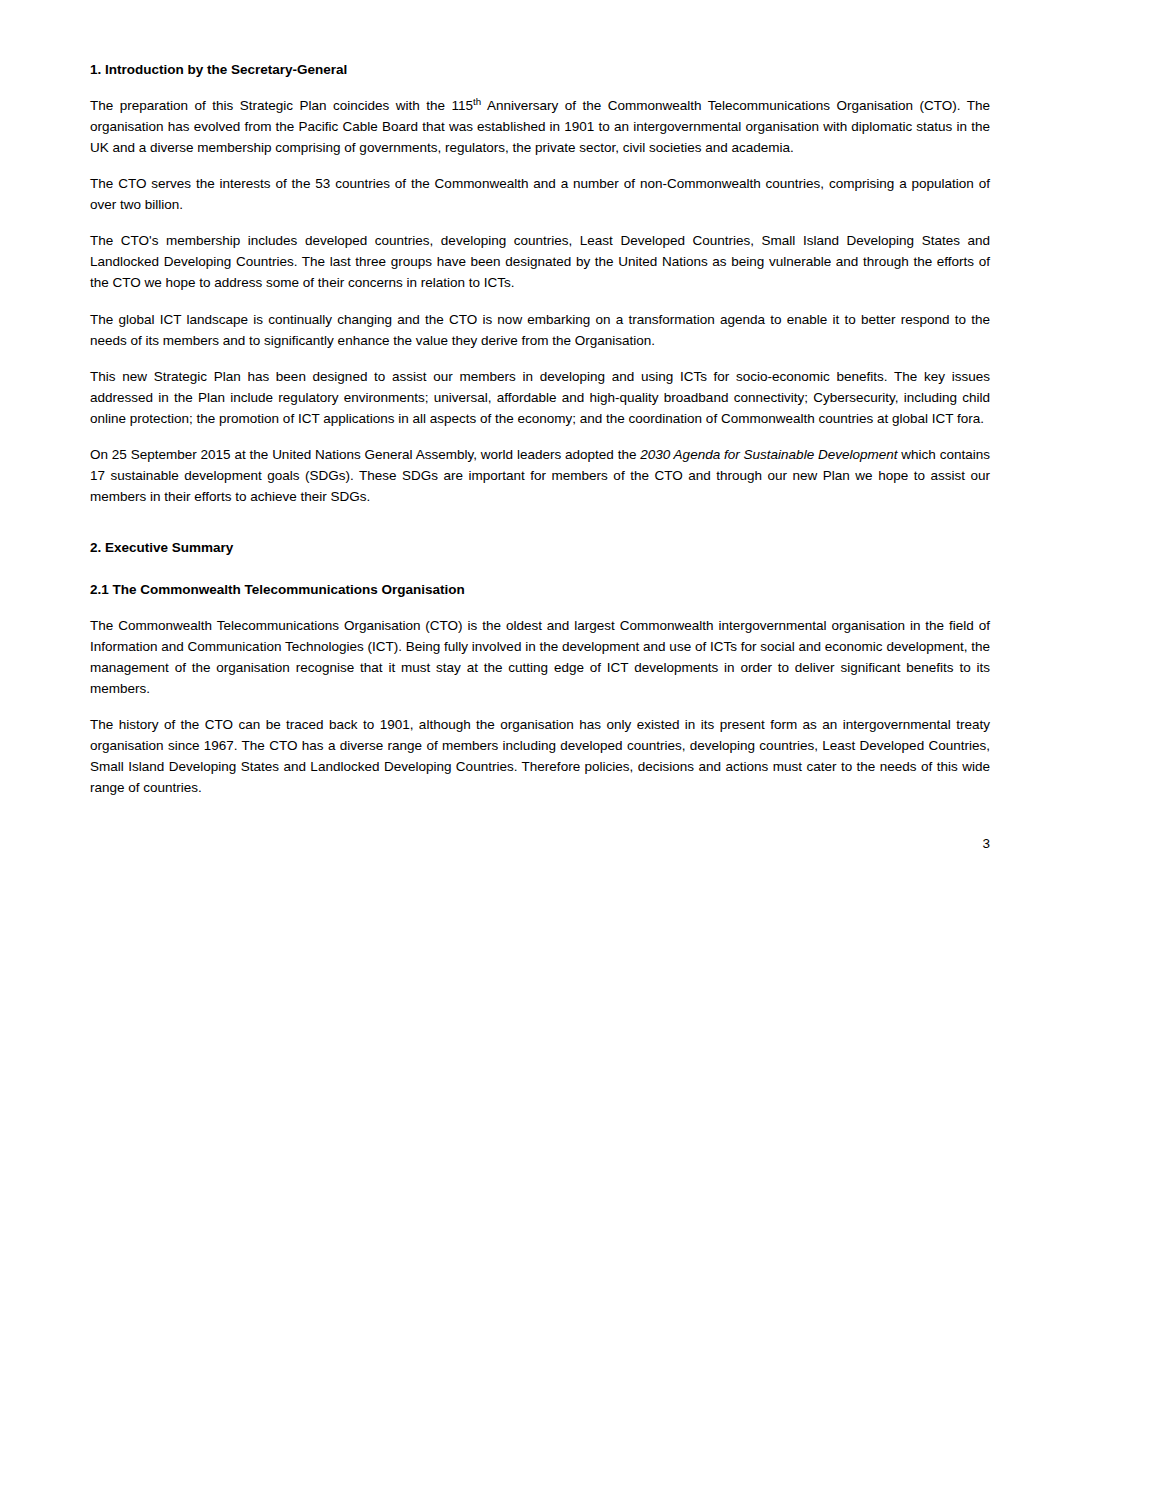1. Introduction by the Secretary-General
The preparation of this Strategic Plan coincides with the 115th Anniversary of the Commonwealth Telecommunications Organisation (CTO). The organisation has evolved from the Pacific Cable Board that was established in 1901 to an intergovernmental organisation with diplomatic status in the UK and a diverse membership comprising of governments, regulators, the private sector, civil societies and academia.
The CTO serves the interests of the 53 countries of the Commonwealth and a number of non-Commonwealth countries, comprising a population of over two billion.
The CTO's membership includes developed countries, developing countries, Least Developed Countries, Small Island Developing States and Landlocked Developing Countries. The last three groups have been designated by the United Nations as being vulnerable and through the efforts of the CTO we hope to address some of their concerns in relation to ICTs.
The global ICT landscape is continually changing and the CTO is now embarking on a transformation agenda to enable it to better respond to the needs of its members and to significantly enhance the value they derive from the Organisation.
This new Strategic Plan has been designed to assist our members in developing and using ICTs for socio-economic benefits. The key issues addressed in the Plan include regulatory environments; universal, affordable and high-quality broadband connectivity; Cybersecurity, including child online protection; the promotion of ICT applications in all aspects of the economy; and the coordination of Commonwealth countries at global ICT fora.
On 25 September 2015 at the United Nations General Assembly, world leaders adopted the 2030 Agenda for Sustainable Development which contains 17 sustainable development goals (SDGs). These SDGs are important for members of the CTO and through our new Plan we hope to assist our members in their efforts to achieve their SDGs.
2. Executive Summary
2.1 The Commonwealth Telecommunications Organisation
The Commonwealth Telecommunications Organisation (CTO) is the oldest and largest Commonwealth intergovernmental organisation in the field of Information and Communication Technologies (ICT). Being fully involved in the development and use of ICTs for social and economic development, the management of the organisation recognise that it must stay at the cutting edge of ICT developments in order to deliver significant benefits to its members.
The history of the CTO can be traced back to 1901, although the organisation has only existed in its present form as an intergovernmental treaty organisation since 1967. The CTO has a diverse range of members including developed countries, developing countries, Least Developed Countries, Small Island Developing States and Landlocked Developing Countries. Therefore policies, decisions and actions must cater to the needs of this wide range of countries.
3